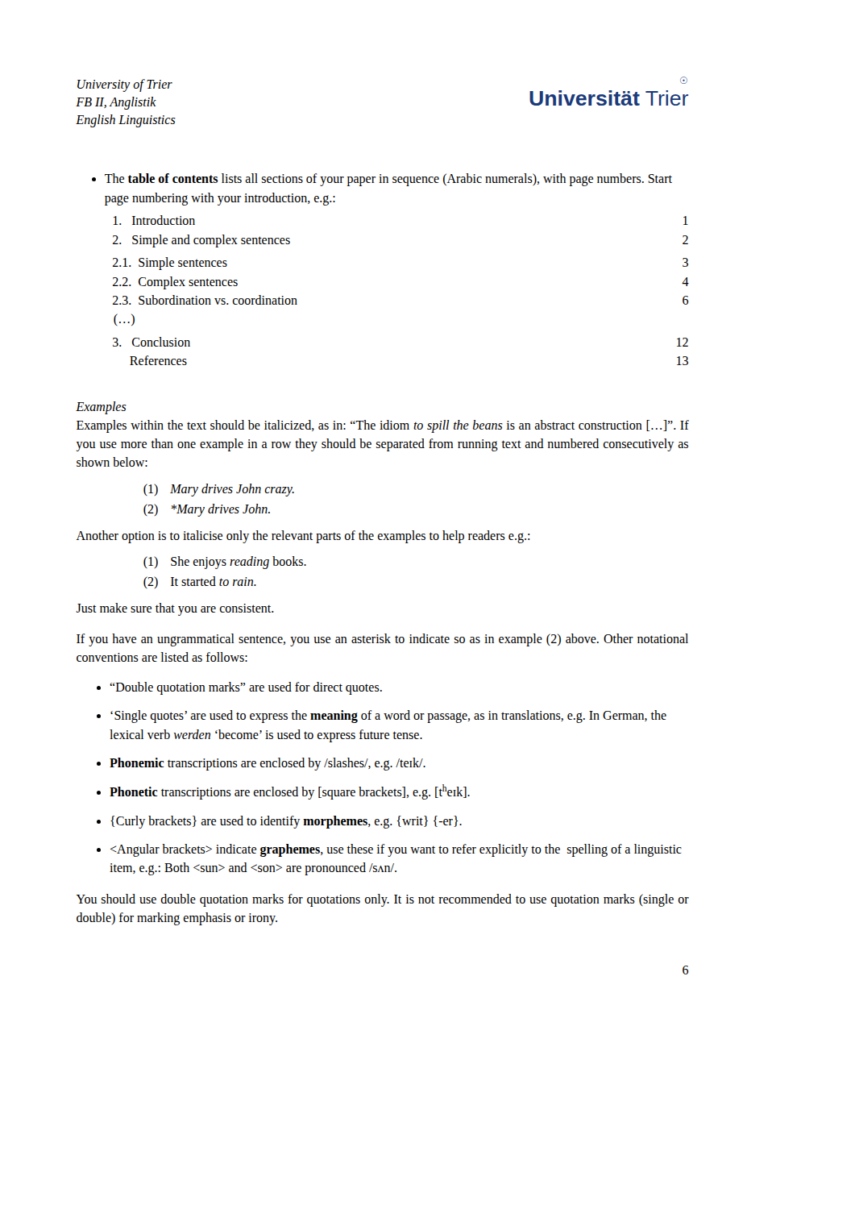University of Trier
FB II, Anglistik
English Linguistics
☉
Universität Trier
The table of contents lists all sections of your paper in sequence (Arabic numerals), with page numbers. Start page numbering with your introduction, e.g.:
1. Introduction 1
2. Simple and complex sentences 2
2.1. Simple sentences 3
2.2. Complex sentences 4
2.3. Subordination vs. coordination 6
(…)
3. Conclusion 12
References 13
Examples
Examples within the text should be italicized, as in: “The idiom to spill the beans is an abstract construction […]”. If you use more than one example in a row they should be separated from running text and numbered consecutively as shown below:
(1) Mary drives John crazy.
(2)*Mary drives John.
Another option is to italicise only the relevant parts of the examples to help readers e.g.:
(1) She enjoys reading books.
(2) It started to rain.
Just make sure that you are consistent.
If you have an ungrammatical sentence, you use an asterisk to indicate so as in example (2) above. Other notational conventions are listed as follows:
“Double quotation marks” are used for direct quotes.
‘Single quotes’ are used to express the meaning of a word or passage, as in translations, e.g. In German, the lexical verb werden ‘become’ is used to express future tense.
Phonemic transcriptions are enclosed by /slashes/, e.g. /teɪk/.
Phonetic transcriptions are enclosed by [square brackets], e.g. [theɪk].
{Curly brackets} are used to identify morphemes, e.g. {writ} {-er}.
<Angular brackets> indicate graphemes, use these if you want to refer explicitly to the spelling of a linguistic item, e.g.: Both <sun> and <son> are pronounced /sʌn/.
You should use double quotation marks for quotations only. It is not recommended to use quotation marks (single or double) for marking emphasis or irony.
6